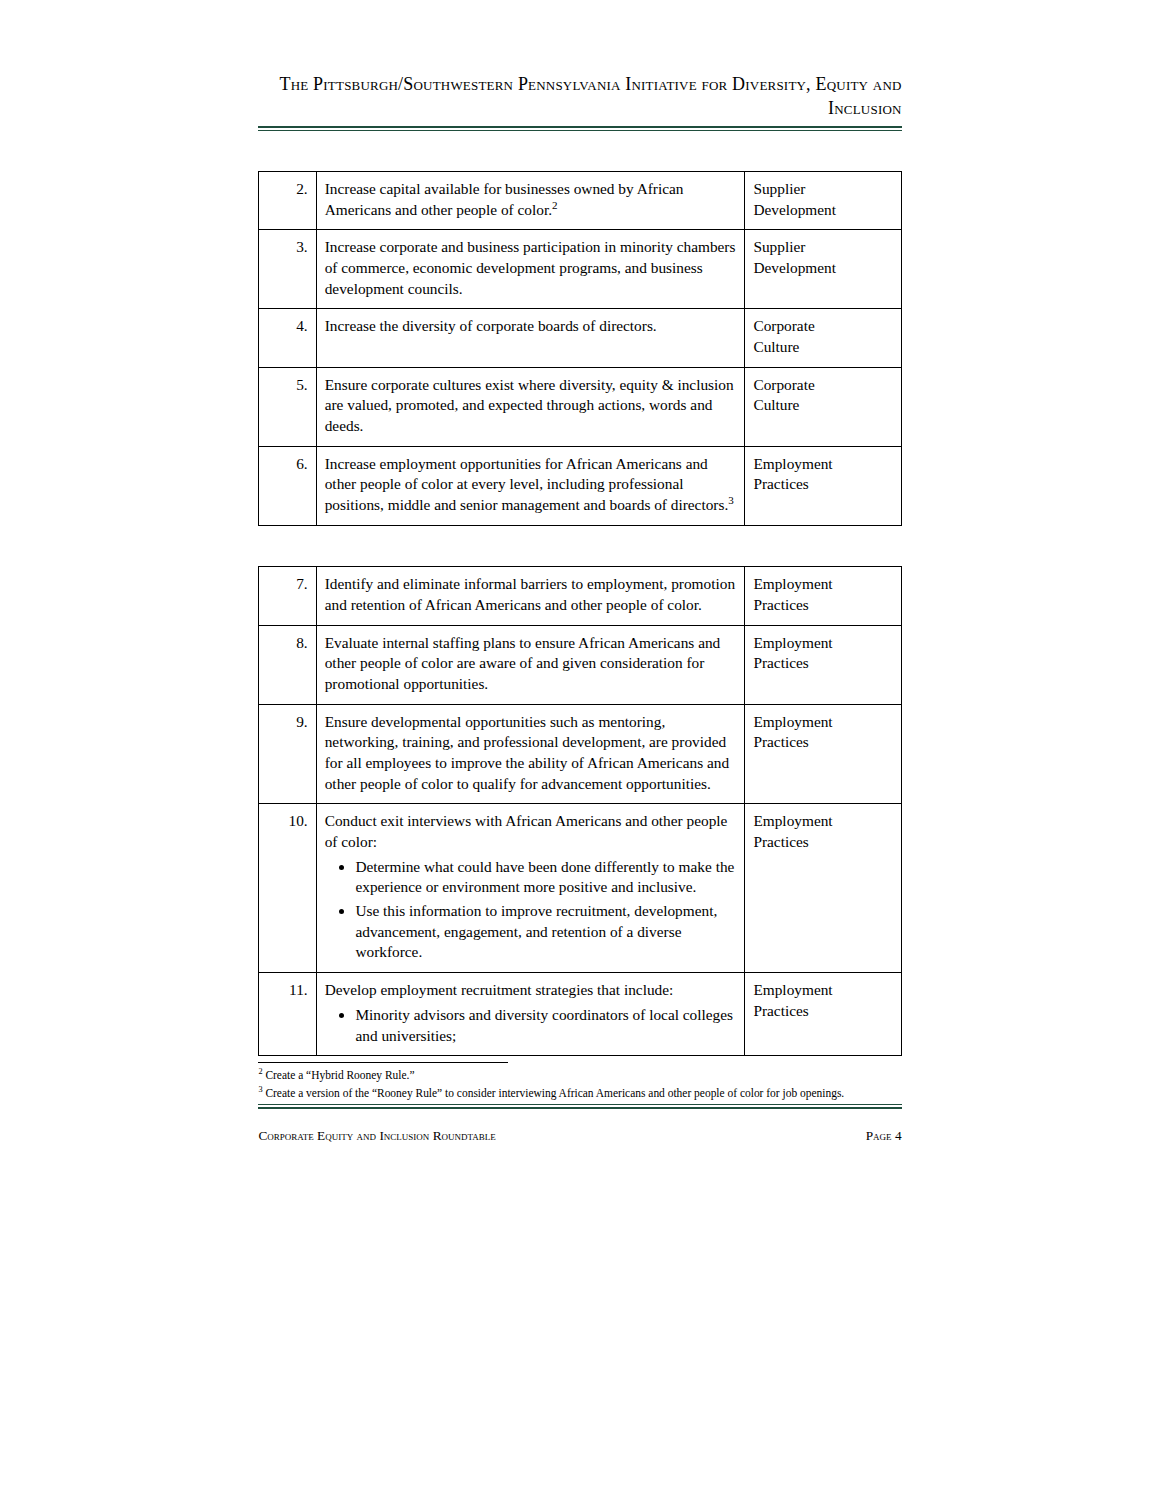The Pittsburgh/Southwestern Pennsylvania Initiative for Diversity, Equity and Inclusion
| 2. | Increase capital available for businesses owned by African Americans and other people of color. 2 | Supplier Development |
| 3. | Increase corporate and business participation in minority chambers of commerce, economic development programs, and business development councils. | Supplier Development |
| 4. | Increase the diversity of corporate boards of directors. | Corporate Culture |
| 5. | Ensure corporate cultures exist where diversity, equity & inclusion are valued, promoted, and expected through actions, words and deeds. | Corporate Culture |
| 6. | Increase employment opportunities for African Americans and other people of color at every level, including professional positions, middle and senior management and boards of directors. 3 | Employment Practices |
| 7. | Identify and eliminate informal barriers to employment, promotion and retention of African Americans and other people of color. | Employment Practices |
| 8. | Evaluate internal staffing plans to ensure African Americans and other people of color are aware of and given consideration for promotional opportunities. | Employment Practices |
| 9. | Ensure developmental opportunities such as mentoring, networking, training, and professional development, are provided for all employees to improve the ability of African Americans and other people of color to qualify for advancement opportunities. | Employment Practices |
| 10. | Conduct exit interviews with African Americans and other people of color: Determine what could have been done differently to make the experience or environment more positive and inclusive. Use this information to improve recruitment, development, advancement, engagement, and retention of a diverse workforce. | Employment Practices |
| 11. | Develop employment recruitment strategies that include: Minority advisors and diversity coordinators of local colleges and universities; | Employment Practices |
2 Create a “Hybrid Rooney Rule.”
3 Create a version of the “Rooney Rule” to consider interviewing African Americans and other people of color for job openings.
Corporate Equity and Inclusion Roundtable Page 4